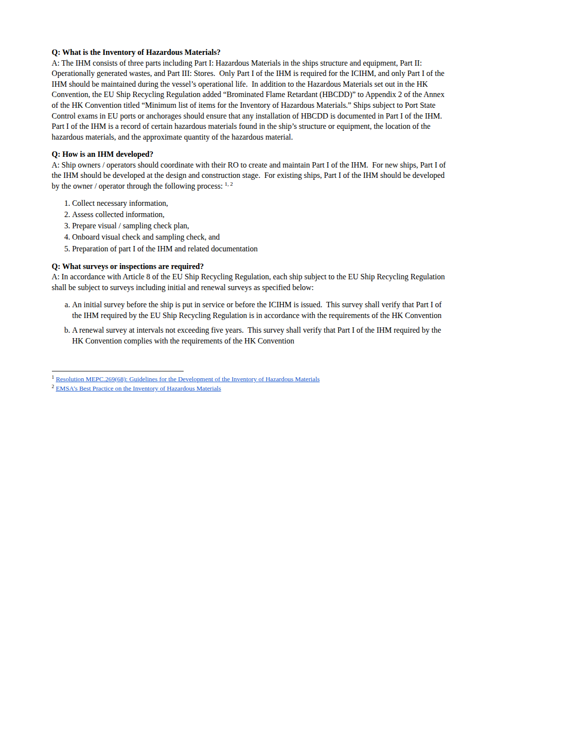Q: What is the Inventory of Hazardous Materials?
A: The IHM consists of three parts including Part I: Hazardous Materials in the ships structure and equipment, Part II: Operationally generated wastes, and Part III: Stores. Only Part I of the IHM is required for the ICIHM, and only Part I of the IHM should be maintained during the vessel’s operational life. In addition to the Hazardous Materials set out in the HK Convention, the EU Ship Recycling Regulation added “Brominated Flame Retardant (HBCDD)” to Appendix 2 of the Annex of the HK Convention titled “Minimum list of items for the Inventory of Hazardous Materials.” Ships subject to Port State Control exams in EU ports or anchorages should ensure that any installation of HBCDD is documented in Part I of the IHM. Part I of the IHM is a record of certain hazardous materials found in the ship’s structure or equipment, the location of the hazardous materials, and the approximate quantity of the hazardous material.
Q: How is an IHM developed?
A: Ship owners / operators should coordinate with their RO to create and maintain Part I of the IHM. For new ships, Part I of the IHM should be developed at the design and construction stage. For existing ships, Part I of the IHM should be developed by the owner / operator through the following process: 1, 2
Collect necessary information,
Assess collected information,
Prepare visual / sampling check plan,
Onboard visual check and sampling check, and
Preparation of part I of the IHM and related documentation
Q: What surveys or inspections are required?
A: In accordance with Article 8 of the EU Ship Recycling Regulation, each ship subject to the EU Ship Recycling Regulation shall be subject to surveys including initial and renewal surveys as specified below:
An initial survey before the ship is put in service or before the ICIHM is issued. This survey shall verify that Part I of the IHM required by the EU Ship Recycling Regulation is in accordance with the requirements of the HK Convention
A renewal survey at intervals not exceeding five years. This survey shall verify that Part I of the IHM required by the HK Convention complies with the requirements of the HK Convention
1 Resolution MEPC.269(68): Guidelines for the Development of the Inventory of Hazardous Materials
2 EMSA’s Best Practice on the Inventory of Hazardous Materials